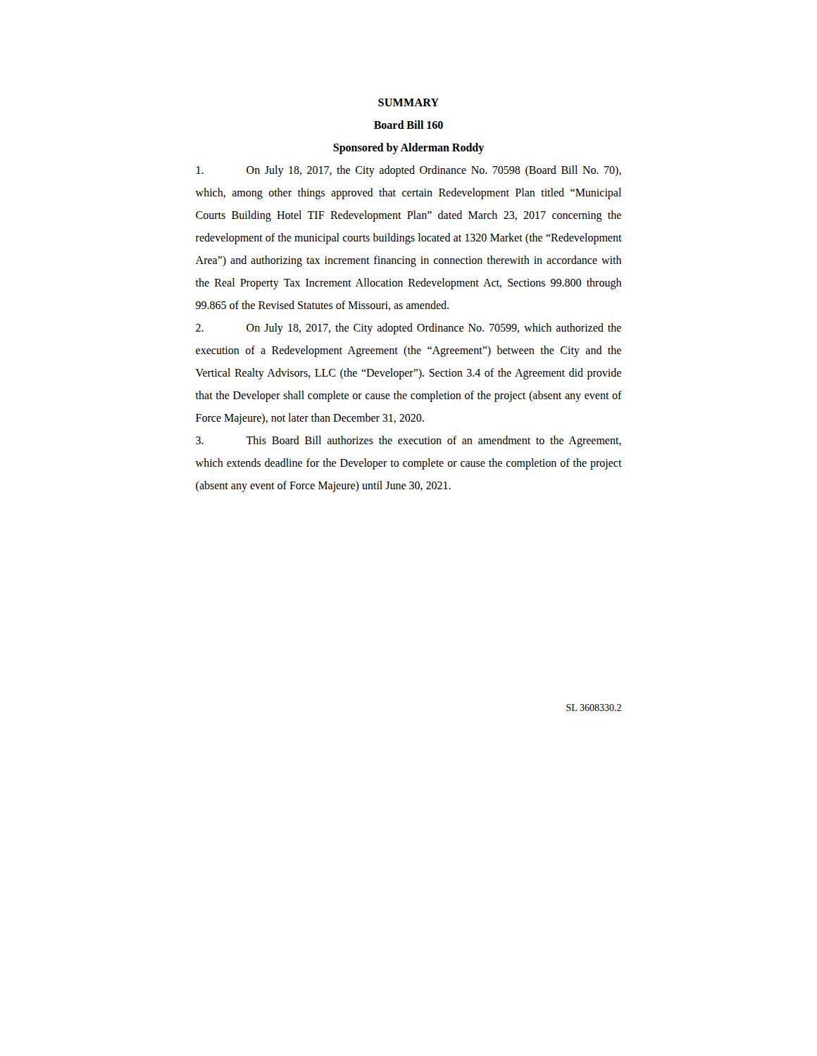SUMMARY
Board Bill 160
Sponsored by Alderman Roddy
1. On July 18, 2017, the City adopted Ordinance No. 70598 (Board Bill No. 70), which, among other things approved that certain Redevelopment Plan titled “Municipal Courts Building Hotel TIF Redevelopment Plan” dated March 23, 2017 concerning the redevelopment of the municipal courts buildings located at 1320 Market (the “Redevelopment Area”) and authorizing tax increment financing in connection therewith in accordance with the Real Property Tax Increment Allocation Redevelopment Act, Sections 99.800 through 99.865 of the Revised Statutes of Missouri, as amended.
2. On July 18, 2017, the City adopted Ordinance No. 70599, which authorized the execution of a Redevelopment Agreement (the “Agreement”) between the City and the Vertical Realty Advisors, LLC (the “Developer”). Section 3.4 of the Agreement did provide that the Developer shall complete or cause the completion of the project (absent any event of Force Majeure), not later than December 31, 2020.
3. This Board Bill authorizes the execution of an amendment to the Agreement, which extends deadline for the Developer to complete or cause the completion of the project (absent any event of Force Majeure) until June 30, 2021.
SL 3608330.2